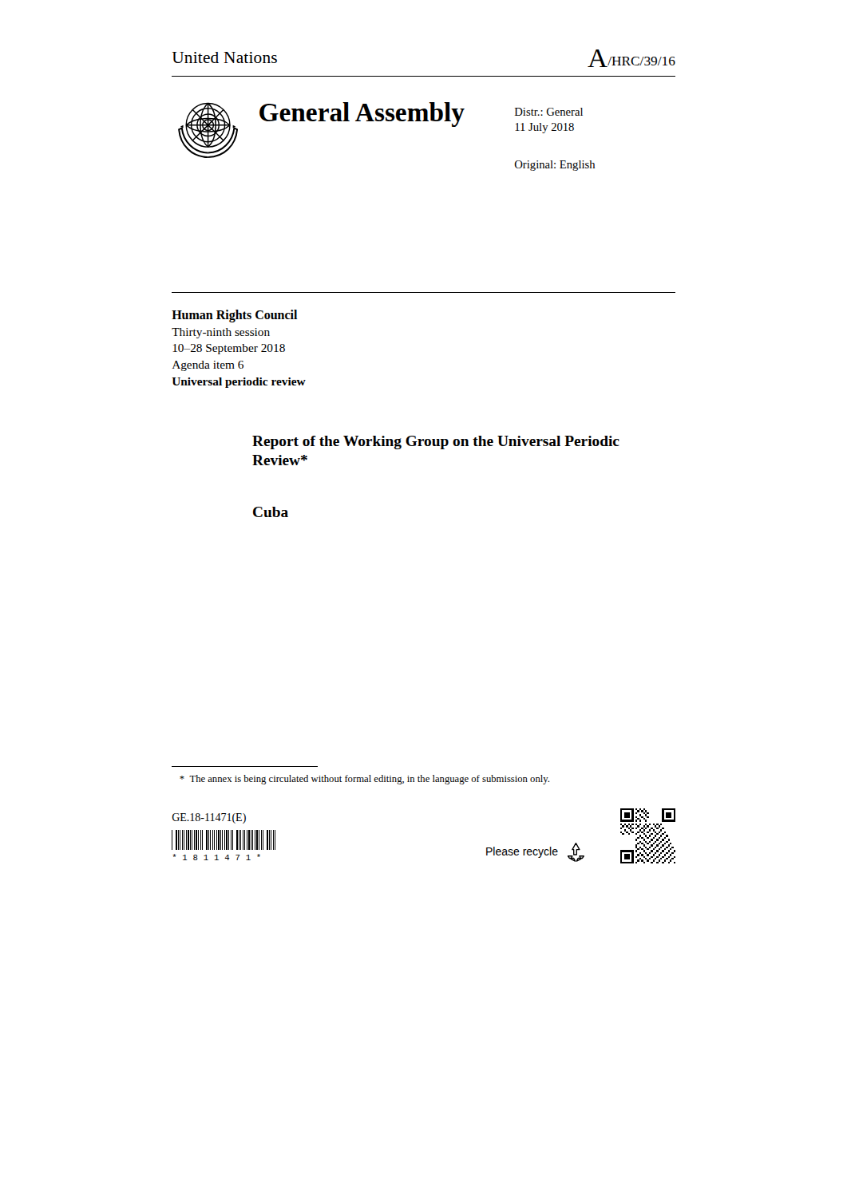United Nations
A/HRC/39/16
General Assembly
Distr.: General
11 July 2018
Original: English
Human Rights Council
Thirty-ninth session
10–28 September 2018
Agenda item 6
Universal periodic review
Report of the Working Group on the Universal Periodic Review*
Cuba
* The annex is being circulated without formal editing, in the language of submission only.
GE.18-11471(E)
* 1 8 1 1 4 7 1 *
Please recycle